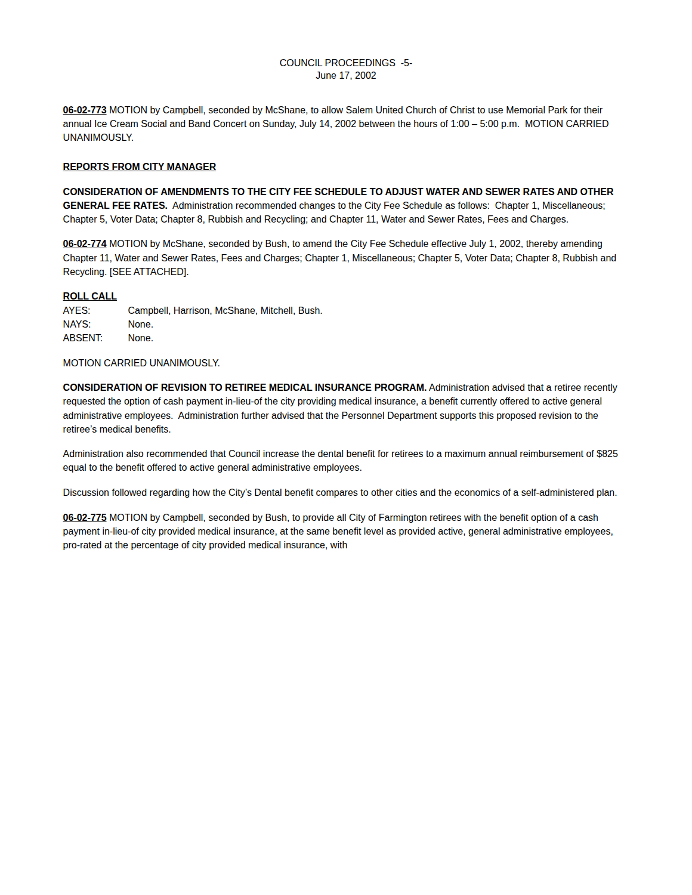COUNCIL PROCEEDINGS -5-
June 17, 2002
06-02-773 MOTION by Campbell, seconded by McShane, to allow Salem United Church of Christ to use Memorial Park for their annual Ice Cream Social and Band Concert on Sunday, July 14, 2002 between the hours of 1:00 – 5:00 p.m. MOTION CARRIED UNANIMOUSLY.
REPORTS FROM CITY MANAGER
CONSIDERATION OF AMENDMENTS TO THE CITY FEE SCHEDULE TO ADJUST WATER AND SEWER RATES AND OTHER GENERAL FEE RATES. Administration recommended changes to the City Fee Schedule as follows: Chapter 1, Miscellaneous; Chapter 5, Voter Data; Chapter 8, Rubbish and Recycling; and Chapter 11, Water and Sewer Rates, Fees and Charges.
06-02-774 MOTION by McShane, seconded by Bush, to amend the City Fee Schedule effective July 1, 2002, thereby amending Chapter 11, Water and Sewer Rates, Fees and Charges; Chapter 1, Miscellaneous; Chapter 5, Voter Data; Chapter 8, Rubbish and Recycling. [SEE ATTACHED].
ROLL CALL
| AYES: | Campbell, Harrison, McShane, Mitchell, Bush. |
| NAYS: | None. |
| ABSENT: | None. |
MOTION CARRIED UNANIMOUSLY.
CONSIDERATION OF REVISION TO RETIREE MEDICAL INSURANCE PROGRAM. Administration advised that a retiree recently requested the option of cash payment in-lieu-of the city providing medical insurance, a benefit currently offered to active general administrative employees. Administration further advised that the Personnel Department supports this proposed revision to the retiree’s medical benefits.
Administration also recommended that Council increase the dental benefit for retirees to a maximum annual reimbursement of $825 equal to the benefit offered to active general administrative employees.
Discussion followed regarding how the City’s Dental benefit compares to other cities and the economics of a self-administered plan.
06-02-775 MOTION by Campbell, seconded by Bush, to provide all City of Farmington retirees with the benefit option of a cash payment in-lieu-of city provided medical insurance, at the same benefit level as provided active, general administrative employees, pro-rated at the percentage of city provided medical insurance, with